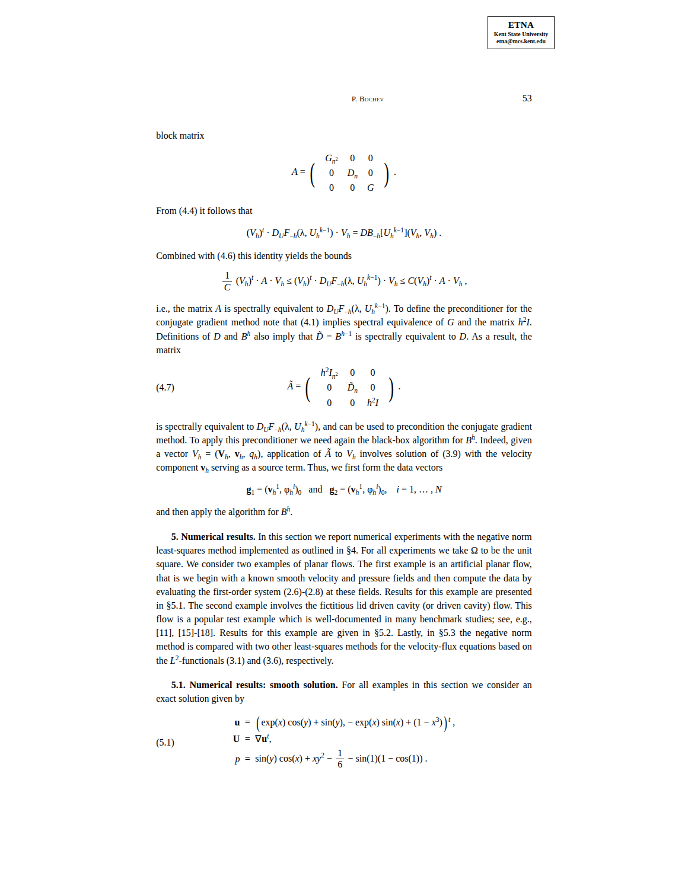ETNA Kent State University etna@mcs.kent.edu
P. Bochev 53
block matrix
A = (
| G n 2 | 0 | 0 |
| 0 | D n | 0 |
| 0 | 0 | G |
) .
From (4.4) it follows that
(Vh)t · DUF−h(λ, Uhk−1) · Vh = DB−h[Uhk−1](Vh, Vh) .
Combined with (4.6) this identity yields the bounds
1 C (Vh)t · A · Vh ≤ (Vh)t · DUF−h(λ, Uhk−1) · Vh ≤ C(Vh)t · A · Vh ,
i.e., the matrix A is spectrally equivalent to DUF−h(λ, Uhk−1). To define the preconditioner for the conjugate gradient method note that (4.1) implies spectral equivalence of G and the matrix h2I. Definitions of D and Bh also imply that D̃ = Bh−1 is spectrally equivalent to D. As a result, the matrix
(4.7)
Ã = (
| h 2 I n 2 | 0 | 0 |
| 0 | D̃ n | 0 |
| 0 | 0 | h 2 I |
) .
is spectrally equivalent to DUF−h(λ, Uhk−1), and can be used to precondition the conjugate gradient method. To apply this preconditioner we need again the black-box algorithm for Bh. Indeed, given a vector Vh = (Vh, vh, qh), application of Ã to Vh involves solution of (3.9) with the velocity component vh serving as a source term. Thus, we first form the data vectors
g1 = (vh1, φhi)0 and g2 = (vh1, φhi)0, i = 1, … , N
and then apply the algorithm for Bh.
5. Numerical results. In this section we report numerical experiments with the negative norm least-squares method implemented as outlined in §4. For all experiments we take Ω to be the unit square. We consider two examples of planar flows. The first example is an artificial planar flow, that is we begin with a known smooth velocity and pressure fields and then compute the data by evaluating the first-order system (2.6)-(2.8) at these fields. Results for this example are presented in §5.1. The second example involves the fictitious lid driven cavity (or driven cavity) flow. This flow is a popular test example which is well-documented in many benchmark studies; see, e.g., [11], [15]-[18]. Results for this example are given in §5.2. Lastly, in §5.3 the negative norm method is compared with two other least-squares methods for the velocity-flux equations based on the L2-functionals (3.1) and (3.6), respectively.
5.1. Numerical results: smooth solution. For all examples in this section we consider an exact solution given by
(5.1)
| u | = | ( exp( x ) cos( y ) + sin( y ), − exp( x ) sin( x ) + (1 − x 3 ) ) t , |
| U | = | ∇ u t , |
| p | = | sin( y ) cos( x ) + xy 2 − 1 6 − sin(1)(1 − cos(1)) . |